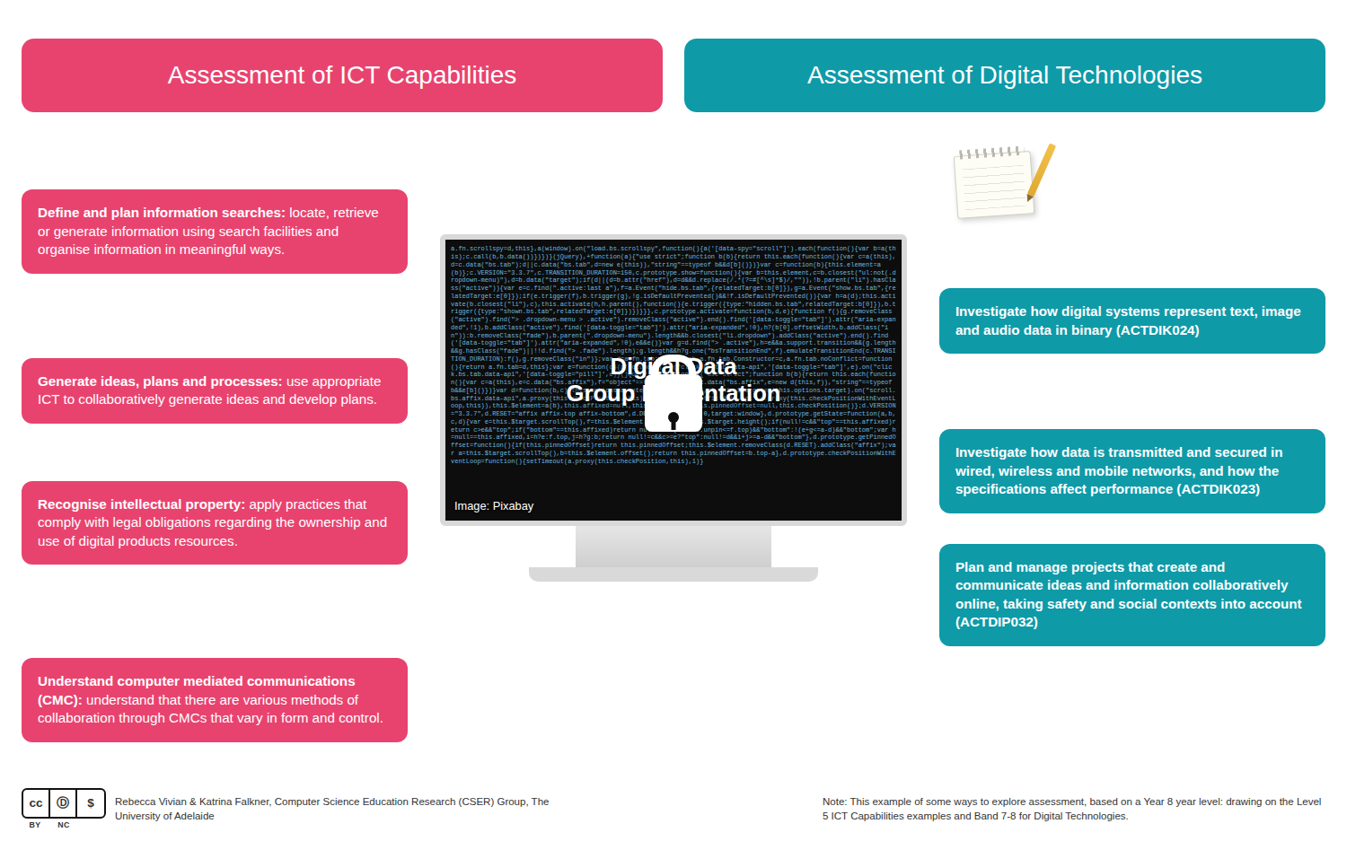Assessment of ICT Capabilities
Assessment of Digital Technologies
Define and plan information searches: locate, retrieve or generate information using search facilities and organise information in meaningful ways.
Generate ideas, plans and processes: use appropriate ICT to collaboratively generate ideas and develop plans.
Recognise intellectual property: apply practices that comply with legal obligations regarding the ownership and use of digital products resources.
Understand computer mediated communications (CMC): understand that there are various methods of collaboration through CMCs that vary in form and control.
a.fn.scrollspy=d,this},a(window).on("load.bs.scrollspy",function(){a('[data-spy="scroll"]').each(function(){var b=a(this);c.call(b,b.data())})})}(jQuery),+function(a){"use strict";function b(b){return this.each(function(){var c=a(this),d=c.data("bs.tab");d||c.data("bs.tab",d=new e(this)),"string"==typeof b&&d[b]()})}var c=function(b){this.element=a(b)};c.VERSION="3.3.7",c.TRANSITION_DURATION=150,c.prototype.show=function(){var b=this.element,c=b.closest("ul:not(.dropdown-menu)"),d=b.data("target");if(d||(d=b.attr("href"),d=d&&d.replace(/.*(?=#[^\s]*$)/,"")),!b.parent("li").hasClass("active")){var e=c.find(".active:last a"),f=a.Event("hide.bs.tab",{relatedTarget:b[0]}),g=a.Event("show.bs.tab",{relatedTarget:e[0]});if(e.trigger(f),b.trigger(g),!g.isDefaultPrevented()&&!f.isDefaultPrevented()){var h=a(d);this.activate(b.closest("li"),c),this.activate(h,h.parent(),function(){e.trigger({type:"hidden.bs.tab",relatedTarget:b[0]}),b.trigger({type:"shown.bs.tab",relatedTarget:e[0]})})}}},c.prototype.activate=function(b,d,e){function f(){g.removeClass("active").find("> .dropdown-menu > .active").removeClass("active").end().find('[data-toggle="tab"]').attr("aria-expanded",!1),b.addClass("active").find('[data-toggle="tab"]').attr("aria-expanded",!0),h?(b[0].offsetWidth,b.addClass("in")):b.removeClass("fade"),b.parent(".dropdown-menu").length&&b.closest("li.dropdown").addClass("active").end().find('[data-toggle="tab"]').attr("aria-expanded",!0),e&&e()}var g=d.find("> .active"),h=e&&a.support.transition&&(g.length&&g.hasClass("fade")||!!d.find("> .fade").length);g.length&&h?g.one("bsTransitionEnd",f).emulateTransitionEnd(c.TRANSITION_DURATION):f(),g.removeClass("in")};var d=a.fn.tab;a.fn.tab=b,a.fn.tab.Constructor=c,a.fn.tab.noConflict=function(){return a.fn.tab=d,this};var e=function(c){a(document).on("click.bs.tab.data-api",'[data-toggle="tab"]',e).on("click.bs.tab.data-api",'[data-toggle="pill"]',e)}(jQuery),+function(a){"use strict";function b(b){return this.each(function(){var c=a(this),e=c.data("bs.affix"),f="object"==typeof b&&b;e||c.data("bs.affix",e=new d(this,f)),"string"==typeof b&&e[b]()})}var d=function(b,c){this.options=a.extend({},d.DEFAULTS,c),this.$target=a(this.options.target).on("scroll.bs.affix.data-api",a.proxy(this.checkPosition,this)).on("click.bs.affix.data-api",a.proxy(this.checkPositionWithEventLoop,this)),this.$element=a(b),this.affixed=null,this.unpin=null,this.pinnedOffset=null,this.checkPosition()};d.VERSION="3.3.7",d.RESET="affix affix-top affix-bottom",d.DEFAULTS={offset:0,target:window},d.prototype.getState=function(a,b,c,d){var e=this.$target.scrollTop(),f=this.$element.offset(),g=this.$target.height();if(null!=c&&"top"==this.affixed)return c>e&&"top";if("bottom"==this.affixed)return null!=c?!(e+this.unpin<=f.top)&&"bottom":!(e+g<=a-d)&&"bottom";var h=null==this.affixed,i=h?e:f.top,j=h?g:b;return null!=c&&c>=e?"top":null!=d&&i+j>=a-d&&"bottom"},d.prototype.getPinnedOffset=function(){if(this.pinnedOffset)return this.pinnedOffset;this.$element.removeClass(d.RESET).addClass("affix");var a=this.$target.scrollTop(),b=this.$element.offset();return this.pinnedOffset=b.top-a},d.prototype.checkPositionWithEventLoop=function(){setTimeout(a.proxy(this.checkPosition,this),1)}
Digital Data
Group Presentation
Image: Pixabay
Investigate how digital systems represent text, image and audio data in binary (ACTDIK024)
Investigate how data is transmitted and secured in wired, wireless and mobile networks, and how the specifications affect performance (ACTDIK023)
Plan and manage projects that create and communicate ideas and information collaboratively online, taking safety and social contexts into account (ACTDIP032)
ccⒹ$
BY NC
Rebecca Vivian & Katrina Falkner, Computer Science Education Research (CSER) Group, The University of Adelaide
Note: This example of some ways to explore assessment, based on a Year 8 year level: drawing on the Level 5 ICT Capabilities examples and Band 7-8 for Digital Technologies.